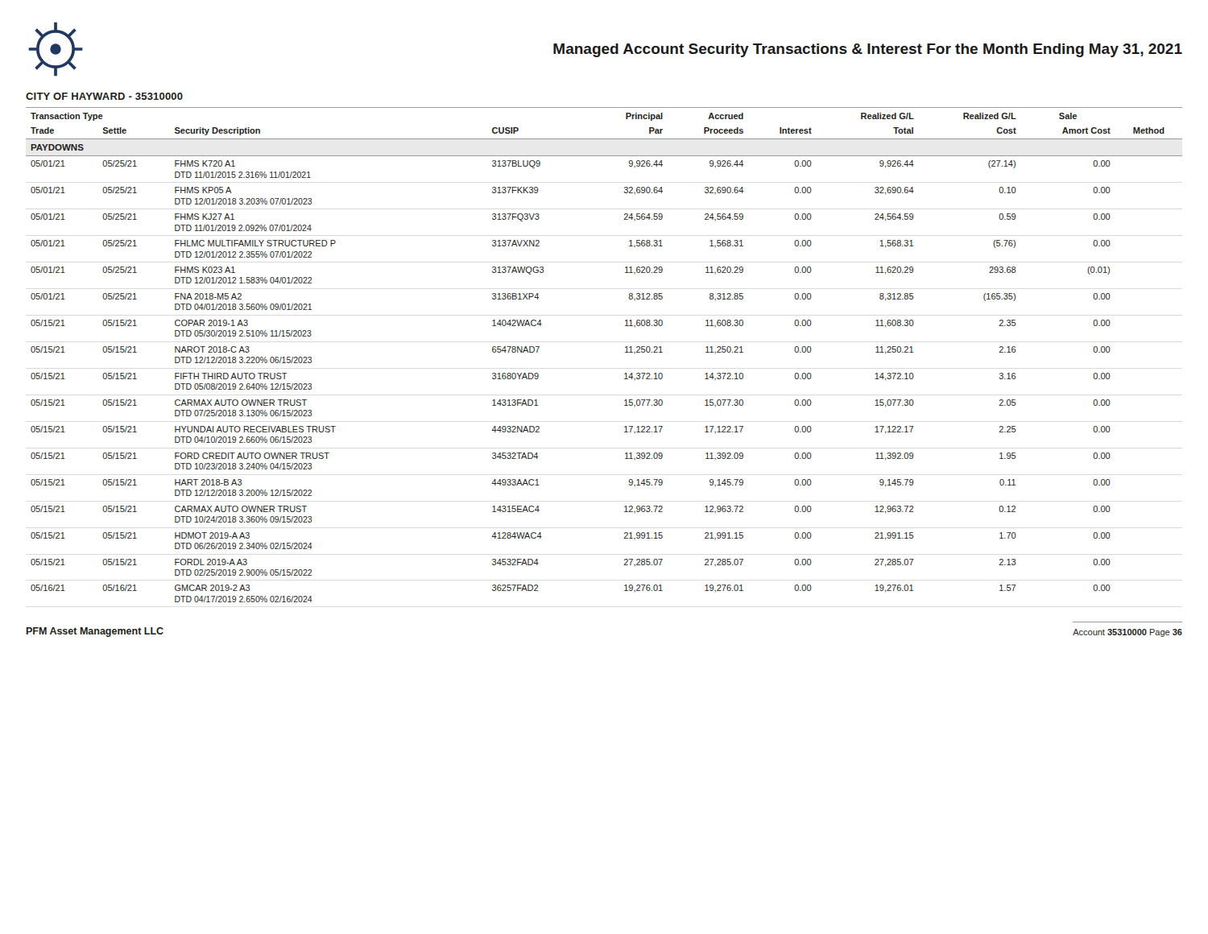Managed Account Security Transactions & Interest For the Month Ending May 31, 2021
CITY OF HAYWARD - 35310000
| Transaction Type | | | Principal | Accrued | | Realized G/L | Realized G/L | Sale |
| --- | --- | --- | --- | --- | --- | --- | --- | --- |
| Trade | Settle | Security Description | CUSIP | Par | Proceeds | Interest | Total | Cost | Amort Cost | Method |
| PAYDOWNS |
| 05/01/21 | 05/25/21 | FHMS K720 A1 DTD 11/01/2015 2.316% 11/01/2021 | 3137BLUQ9 | 9,926.44 | 9,926.44 | 0.00 | 9,926.44 | (27.14) | 0.00 | |
| 05/01/21 | 05/25/21 | FHMS KP05 A DTD 12/01/2018 3.203% 07/01/2023 | 3137FKK39 | 32,690.64 | 32,690.64 | 0.00 | 32,690.64 | 0.10 | 0.00 | |
| 05/01/21 | 05/25/21 | FHMS KJ27 A1 DTD 11/01/2019 2.092% 07/01/2024 | 3137FQ3V3 | 24,564.59 | 24,564.59 | 0.00 | 24,564.59 | 0.59 | 0.00 | |
| 05/01/21 | 05/25/21 | FHLMC MULTIFAMILY STRUCTURED P DTD 12/01/2012 2.355% 07/01/2022 | 3137AVXN2 | 1,568.31 | 1,568.31 | 0.00 | 1,568.31 | (5.76) | 0.00 | |
| 05/01/21 | 05/25/21 | FHMS K023 A1 DTD 12/01/2012 1.583% 04/01/2022 | 3137AWQG3 | 11,620.29 | 11,620.29 | 0.00 | 11,620.29 | 293.68 | (0.01) | |
| 05/01/21 | 05/25/21 | FNA 2018-M5 A2 DTD 04/01/2018 3.560% 09/01/2021 | 3136B1XP4 | 8,312.85 | 8,312.85 | 0.00 | 8,312.85 | (165.35) | 0.00 | |
| 05/15/21 | 05/15/21 | COPAR 2019-1 A3 DTD 05/30/2019 2.510% 11/15/2023 | 14042WAC4 | 11,608.30 | 11,608.30 | 0.00 | 11,608.30 | 2.35 | 0.00 | |
| 05/15/21 | 05/15/21 | NAROT 2018-C A3 DTD 12/12/2018 3.220% 06/15/2023 | 65478NAD7 | 11,250.21 | 11,250.21 | 0.00 | 11,250.21 | 2.16 | 0.00 | |
| 05/15/21 | 05/15/21 | FIFTH THIRD AUTO TRUST DTD 05/08/2019 2.640% 12/15/2023 | 31680YAD9 | 14,372.10 | 14,372.10 | 0.00 | 14,372.10 | 3.16 | 0.00 | |
| 05/15/21 | 05/15/21 | CARMAX AUTO OWNER TRUST DTD 07/25/2018 3.130% 06/15/2023 | 14313FAD1 | 15,077.30 | 15,077.30 | 0.00 | 15,077.30 | 2.05 | 0.00 | |
| 05/15/21 | 05/15/21 | HYUNDAI AUTO RECEIVABLES TRUST DTD 04/10/2019 2.660% 06/15/2023 | 44932NAD2 | 17,122.17 | 17,122.17 | 0.00 | 17,122.17 | 2.25 | 0.00 | |
| 05/15/21 | 05/15/21 | FORD CREDIT AUTO OWNER TRUST DTD 10/23/2018 3.240% 04/15/2023 | 34532TAD4 | 11,392.09 | 11,392.09 | 0.00 | 11,392.09 | 1.95 | 0.00 | |
| 05/15/21 | 05/15/21 | HART 2018-B A3 DTD 12/12/2018 3.200% 12/15/2022 | 44933AAC1 | 9,145.79 | 9,145.79 | 0.00 | 9,145.79 | 0.11 | 0.00 | |
| 05/15/21 | 05/15/21 | CARMAX AUTO OWNER TRUST DTD 10/24/2018 3.360% 09/15/2023 | 14315EAC4 | 12,963.72 | 12,963.72 | 0.00 | 12,963.72 | 0.12 | 0.00 | |
| 05/15/21 | 05/15/21 | HDMOT 2019-A A3 DTD 06/26/2019 2.340% 02/15/2024 | 41284WAC4 | 21,991.15 | 21,991.15 | 0.00 | 21,991.15 | 1.70 | 0.00 | |
| 05/15/21 | 05/15/21 | FORDL 2019-A A3 DTD 02/25/2019 2.900% 05/15/2022 | 34532FAD4 | 27,285.07 | 27,285.07 | 0.00 | 27,285.07 | 2.13 | 0.00 | |
| 05/16/21 | 05/16/21 | GMCAR 2019-2 A3 DTD 04/17/2019 2.650% 02/16/2024 | 36257FAD2 | 19,276.01 | 19,276.01 | 0.00 | 19,276.01 | 1.57 | 0.00 | |
PFM Asset Management LLC
Account 35310000 Page 36